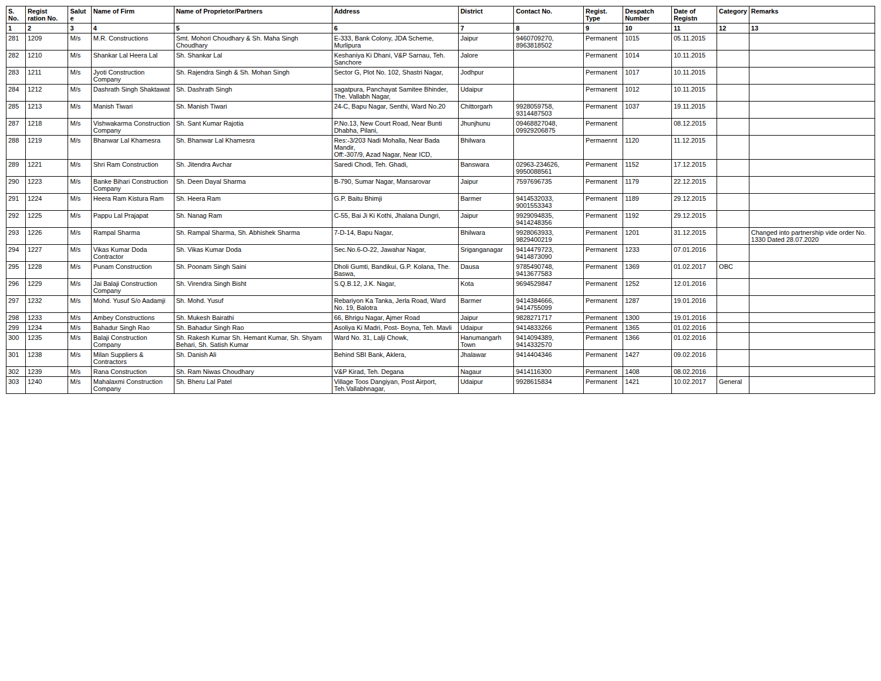| S. No. | Regist ration No. | Salut e | Name of Firm | Name of Proprietor/Partners | Address | District | Contact No. | Regist. Type | Despatch Number | Date of Registn | Category | Remarks |
| --- | --- | --- | --- | --- | --- | --- | --- | --- | --- | --- | --- | --- |
| 1 | 2 | 3 | 4 | 5 | 6 | 7 | 8 | 9 | 10 | 11 | 12 | 13 |
| 281 | 1209 | M/s | M.R. Constructions | Smt. Mohori Choudhary & Sh. Maha Singh Choudhary | E-333, Bank Colony, JDA Scheme, Murlipura | Jaipur | 9460709270, 8963818502 | Permanent | 1015 | 05.11.2015 | | |
| 282 | 1210 | M/s | Shankar Lal Heera Lal | Sh. Shankar Lal | Keshaniya Ki Dhani, V&P Sarnau, Teh. Sanchore | Jalore | | Permanent | 1014 | 10.11.2015 | | |
| 283 | 1211 | M/s | Jyoti Construction Company | Sh. Rajendra Singh & Sh. Mohan Singh | Sector G, Plot No. 102, Shastri Nagar, | Jodhpur | | Permanent | 1017 | 10.11.2015 | | |
| 284 | 1212 | M/s | Dashrath Singh Shaktawat | Sh. Dashrath Singh | sagatpura, Panchayat Samitee Bhinder, The. Vallabh Nagar, | Udaipur | | Permanent | 1012 | 10.11.2015 | | |
| 285 | 1213 | M/s | Manish Tiwari | Sh. Manish Tiwari | 24-C, Bapu Nagar, Senthi, Ward No.20 | Chittorgarh | 9928059758, 9314487503 | Permanent | 1037 | 19.11.2015 | | |
| 287 | 1218 | M/s | Vishwakarma Construction Company | Sh. Sant Kumar Rajotia | P.No.13, New Court Road, Near Bunti Dhabha, Pilani, | Jhunjhunu | 09468827048, 09929206875 | Permanent | | 08.12.2015 | | |
| 288 | 1219 | M/s | Bhanwar Lal Khamesra | Sh. Bhanwar Lal Khamesra | Res:-3/203 Nadi Mohalla, Near Bada Mandir, Off:-307/9, Azad Nagar, Near ICD, | Bhilwara | | Permaennt | 1120 | 11.12.2015 | | |
| 289 | 1221 | M/s | Shri Ram Construction | Sh. Jitendra Avchar | Saredi Chodi, Teh. Ghadi, | Banswara | 02963-234626, 9950088561 | Permanent | 1152 | 17.12.2015 | | |
| 290 | 1223 | M/s | Banke Bihari Construction Company | Sh. Deen Dayal Sharma | B-790, Sumar Nagar, Mansarovar | Jaipur | 7597696735 | Permanent | 1179 | 22.12.2015 | | |
| 291 | 1224 | M/s | Heera Ram Kistura Ram | Sh. Heera Ram | G.P. Baitu Bhimji | Barmer | 9414532033, 9001553343 | Permanent | 1189 | 29.12.2015 | | |
| 292 | 1225 | M/s | Pappu Lal Prajapat | Sh. Nanag Ram | C-55, Bai Ji Ki Kothi, Jhalana Dungri, | Jaipur | 9929094835, 9414248356 | Permanent | 1192 | 29.12.2015 | | |
| 293 | 1226 | M/s | Rampal Sharma | Sh. Rampal Sharma, Sh. Abhishek Sharma | 7-D-14, Bapu Nagar, | Bhilwara | 9928063933, 9829400219 | Permanent | 1201 | 31.12.2015 | | Changed into partnership vide order No. 1330 Dated 28.07.2020 |
| 294 | 1227 | M/s | Vikas Kumar Doda Contractor | Sh. Vikas Kumar Doda | Sec.No.6-O-22, Jawahar Nagar, | Sriganganagar | 9414479723, 9414873090 | Permanent | 1233 | 07.01.2016 | | |
| 295 | 1228 | M/s | Punam Construction | Sh. Poonam Singh Saini | Dholi Gumti, Bandikui, G.P. Kolana, The. Baswa, | Dausa | 9785490748, 9413677583 | Permanent | 1369 | 01.02.2017 | OBC | |
| 296 | 1229 | M/s | Jai Balaji Construction Company | Sh. Virendra Singh Bisht | S.Q.B.12, J.K. Nagar, | Kota | 9694529847 | Permanent | 1252 | 12.01.2016 | | |
| 297 | 1232 | M/s | Mohd. Yusuf S/o Aadamji | Sh. Mohd. Yusuf | Rebariyon Ka Tanka, Jerla Road, Ward No. 19, Balotra | Barmer | 9414384666, 9414755099 | Permanent | 1287 | 19.01.2016 | | |
| 298 | 1233 | M/s | Ambey Constructions | Sh. Mukesh Bairathi | 66, Bhrigu Nagar, Ajmer Road | Jaipur | 9828271717 | Permanent | 1300 | 19.01.2016 | | |
| 299 | 1234 | M/s | Bahadur Singh Rao | Sh. Bahadur Singh Rao | Asoliya Ki Madri, Post- Boyna, Teh. Mavli | Udaipur | 9414833266 | Permanent | 1365 | 01.02.2016 | | |
| 300 | 1235 | M/s | Balaji Construction Company | Sh. Rakesh Kumar Sh. Hemant Kumar, Sh. Shyam Behari, Sh. Satish Kumar | Ward No. 31, Lalji Chowk, | Hanumangarh Town | 9414094389, 9414332570 | Permanent | 1366 | 01.02.2016 | | |
| 301 | 1238 | M/s | Milan Suppliers & Contractors | Sh. Danish Ali | Behind SBI Bank, Aklera, | Jhalawar | 9414404346 | Permanent | 1427 | 09.02.2016 | | |
| 302 | 1239 | M/s | Rana Construction | Sh. Ram Niwas Choudhary | V&P Kirad, Teh. Degana | Nagaur | 9414116300 | Permanent | 1408 | 08.02.2016 | | |
| 303 | 1240 | M/s | Mahalaxmi Construction Company | Sh. Bheru Lal Patel | Village Toos Dangiyan, Post Airport, Teh.Vallabhnagar, | Udaipur | 9928615834 | Permanent | 1421 | 10.02.2017 | General | |